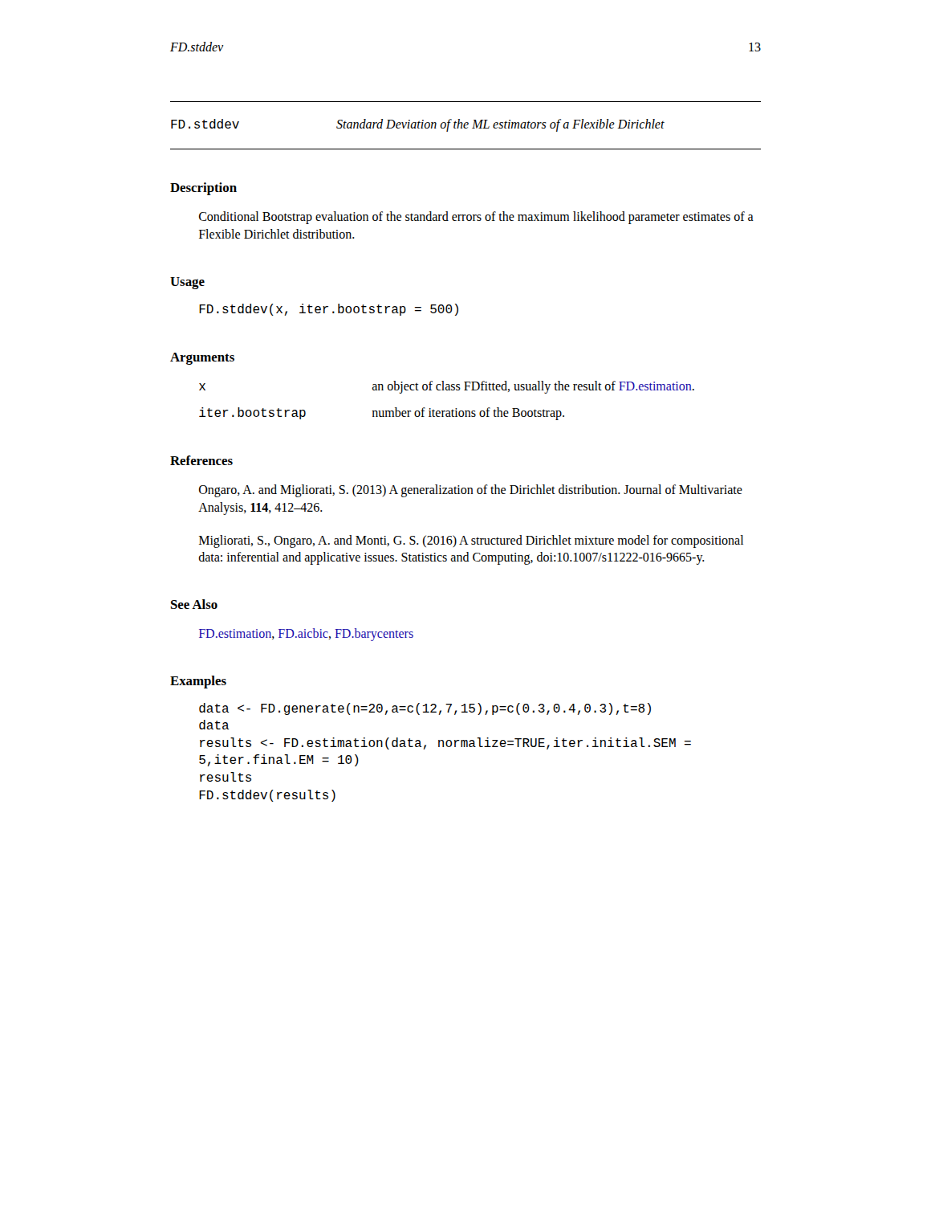FD.stddev 13
FD.stddev Standard Deviation of the ML estimators of a Flexible Dirichlet
Description
Conditional Bootstrap evaluation of the standard errors of the maximum likelihood parameter estimates of a Flexible Dirichlet distribution.
Usage
FD.stddev(x, iter.bootstrap = 500)
Arguments
x
an object of class FDfitted, usually the result of FD.estimation.
iter.bootstrap
number of iterations of the Bootstrap.
References
Ongaro, A. and Migliorati, S. (2013) A generalization of the Dirichlet distribution. Journal of Multivariate Analysis, 114, 412–426.
Migliorati, S., Ongaro, A. and Monti, G. S. (2016) A structured Dirichlet mixture model for compositional data: inferential and applicative issues. Statistics and Computing, doi:10.1007/s11222-016-9665-y.
See Also
FD.estimation, FD.aicbic, FD.barycenters
Examples
data <- FD.generate(n=20,a=c(12,7,15),p=c(0.3,0.4,0.3),t=8)
data
results <- FD.estimation(data, normalize=TRUE,iter.initial.SEM = 5,iter.final.EM = 10)
results
FD.stddev(results)